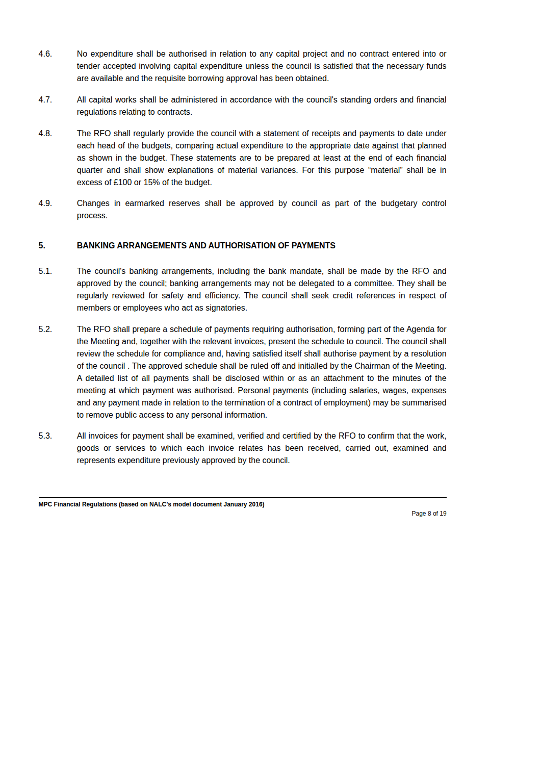4.6.
No expenditure shall be authorised in relation to any capital project and no contract entered into or tender accepted involving capital expenditure unless the council is satisfied that the necessary funds are available and the requisite borrowing approval has been obtained.
4.7.
All capital works shall be administered in accordance with the council's standing orders and financial regulations relating to contracts.
4.8.
The RFO shall regularly provide the council with a statement of receipts and payments to date under each head of the budgets, comparing actual expenditure to the appropriate date against that planned as shown in the budget. These statements are to be prepared at least at the end of each financial quarter and shall show explanations of material variances. For this purpose “material” shall be in excess of £100 or 15% of the budget.
4.9.
Changes in earmarked reserves shall be approved by council as part of the budgetary control process.
5. BANKING ARRANGEMENTS AND AUTHORISATION OF PAYMENTS
5.1.
The council's banking arrangements, including the bank mandate, shall be made by the RFO and approved by the council; banking arrangements may not be delegated to a committee. They shall be regularly reviewed for safety and efficiency. The council shall seek credit references in respect of members or employees who act as signatories.
5.2.
The RFO shall prepare a schedule of payments requiring authorisation, forming part of the Agenda for the Meeting and, together with the relevant invoices, present the schedule to council. The council shall review the schedule for compliance and, having satisfied itself shall authorise payment by a resolution of the council . The approved schedule shall be ruled off and initialled by the Chairman of the Meeting. A detailed list of all payments shall be disclosed within or as an attachment to the minutes of the meeting at which payment was authorised. Personal payments (including salaries, wages, expenses and any payment made in relation to the termination of a contract of employment) may be summarised to remove public access to any personal information.
5.3.
All invoices for payment shall be examined, verified and certified by the RFO to confirm that the work, goods or services to which each invoice relates has been received, carried out, examined and represents expenditure previously approved by the council.
MPC Financial Regulations (based on NALC’s model document January 2016)
Page 8 of 19